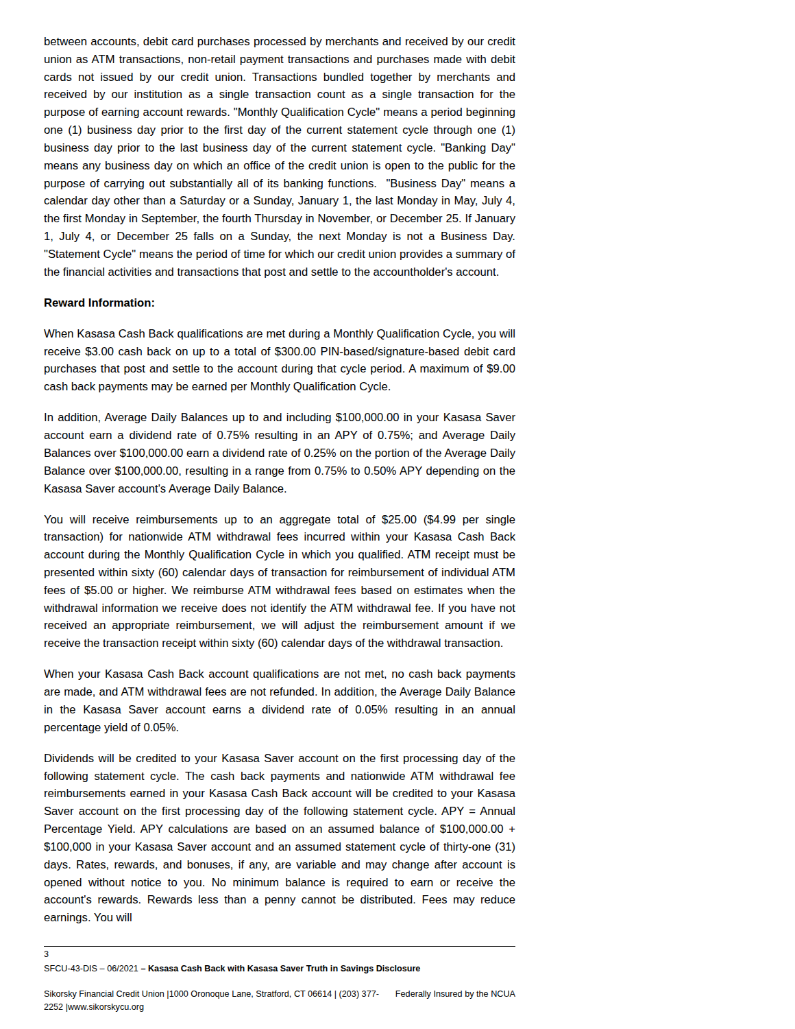between accounts, debit card purchases processed by merchants and received by our credit union as ATM transactions, non-retail payment transactions and purchases made with debit cards not issued by our credit union. Transactions bundled together by merchants and received by our institution as a single transaction count as a single transaction for the purpose of earning account rewards. "Monthly Qualification Cycle" means a period beginning one (1) business day prior to the first day of the current statement cycle through one (1) business day prior to the last business day of the current statement cycle. "Banking Day" means any business day on which an office of the credit union is open to the public for the purpose of carrying out substantially all of its banking functions. "Business Day" means a calendar day other than a Saturday or a Sunday, January 1, the last Monday in May, July 4, the first Monday in September, the fourth Thursday in November, or December 25. If January 1, July 4, or December 25 falls on a Sunday, the next Monday is not a Business Day. "Statement Cycle" means the period of time for which our credit union provides a summary of the financial activities and transactions that post and settle to the accountholder's account.
Reward Information:
When Kasasa Cash Back qualifications are met during a Monthly Qualification Cycle, you will receive $3.00 cash back on up to a total of $300.00 PIN-based/signature-based debit card purchases that post and settle to the account during that cycle period. A maximum of $9.00 cash back payments may be earned per Monthly Qualification Cycle.
In addition, Average Daily Balances up to and including $100,000.00 in your Kasasa Saver account earn a dividend rate of 0.75% resulting in an APY of 0.75%; and Average Daily Balances over $100,000.00 earn a dividend rate of 0.25% on the portion of the Average Daily Balance over $100,000.00, resulting in a range from 0.75% to 0.50% APY depending on the Kasasa Saver account's Average Daily Balance.
You will receive reimbursements up to an aggregate total of $25.00 ($4.99 per single transaction) for nationwide ATM withdrawal fees incurred within your Kasasa Cash Back account during the Monthly Qualification Cycle in which you qualified. ATM receipt must be presented within sixty (60) calendar days of transaction for reimbursement of individual ATM fees of $5.00 or higher. We reimburse ATM withdrawal fees based on estimates when the withdrawal information we receive does not identify the ATM withdrawal fee. If you have not received an appropriate reimbursement, we will adjust the reimbursement amount if we receive the transaction receipt within sixty (60) calendar days of the withdrawal transaction.
When your Kasasa Cash Back account qualifications are not met, no cash back payments are made, and ATM withdrawal fees are not refunded. In addition, the Average Daily Balance in the Kasasa Saver account earns a dividend rate of 0.05% resulting in an annual percentage yield of 0.05%.
Dividends will be credited to your Kasasa Saver account on the first processing day of the following statement cycle. The cash back payments and nationwide ATM withdrawal fee reimbursements earned in your Kasasa Cash Back account will be credited to your Kasasa Saver account on the first processing day of the following statement cycle. APY = Annual Percentage Yield. APY calculations are based on an assumed balance of $100,000.00 + $100,000 in your Kasasa Saver account and an assumed statement cycle of thirty-one (31) days. Rates, rewards, and bonuses, if any, are variable and may change after account is opened without notice to you. No minimum balance is required to earn or receive the account's rewards. Rewards less than a penny cannot be distributed. Fees may reduce earnings. You will
3
SFCU-43-DIS – 06/2021 – Kasasa Cash Back with Kasasa Saver Truth in Savings Disclosure
Sikorsky Financial Credit Union |1000 Oronoque Lane, Stratford, CT 06614 | (203) 377-2252 |www.sikorskycu.org Federally Insured by the NCUA